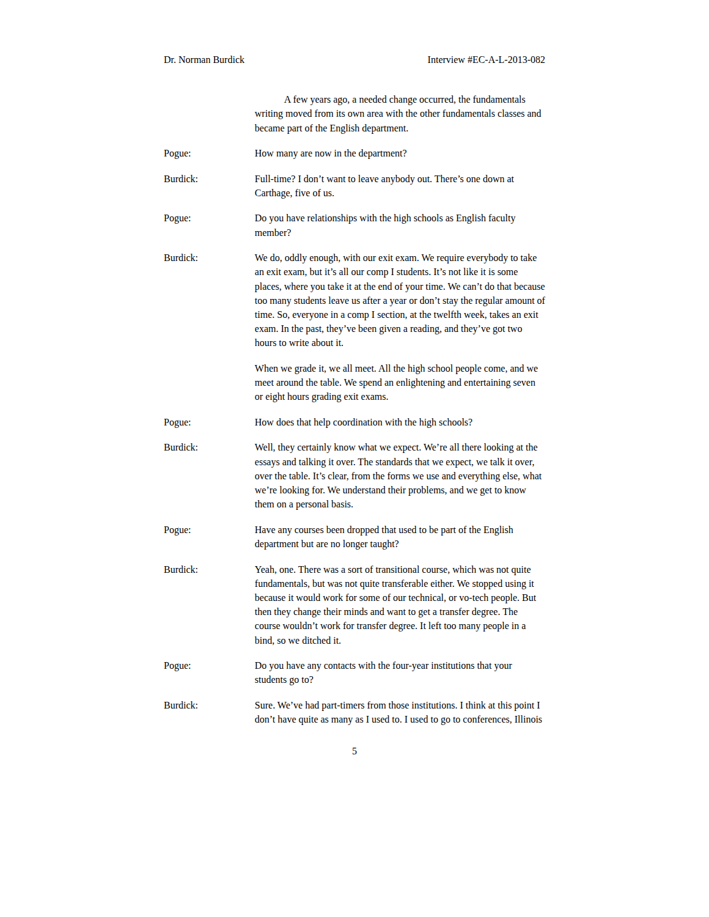Dr. Norman Burdick
Interview #EC-A-L-2013-082
A few years ago, a needed change occurred, the fundamentals writing moved from its own area with the other fundamentals classes and became part of the English department.
Pogue:
How many are now in the department?
Burdick:
Full-time? I don’t want to leave anybody out. There’s one down at Carthage, five of us.
Pogue:
Do you have relationships with the high schools as English faculty member?
Burdick:
We do, oddly enough, with our exit exam. We require everybody to take an exit exam, but it’s all our comp I students. It’s not like it is some places, where you take it at the end of your time. We can’t do that because too many students leave us after a year or don’t stay the regular amount of time. So, everyone in a comp I section, at the twelfth week, takes an exit exam. In the past, they’ve been given a reading, and they’ve got two hours to write about it.
When we grade it, we all meet. All the high school people come, and we meet around the table. We spend an enlightening and entertaining seven or eight hours grading exit exams.
Pogue:
How does that help coordination with the high schools?
Burdick:
Well, they certainly know what we expect. We’re all there looking at the essays and talking it over. The standards that we expect, we talk it over, over the table. It’s clear, from the forms we use and everything else, what we’re looking for. We understand their problems, and we get to know them on a personal basis.
Pogue:
Have any courses been dropped that used to be part of the English department but are no longer taught?
Burdick:
Yeah, one. There was a sort of transitional course, which was not quite fundamentals, but was not quite transferable either. We stopped using it because it would work for some of our technical, or vo-tech people. But then they change their minds and want to get a transfer degree. The course wouldn’t work for transfer degree. It left too many people in a bind, so we ditched it.
Pogue:
Do you have any contacts with the four-year institutions that your students go to?
Burdick:
Sure. We’ve had part-timers from those institutions. I think at this point I don’t have quite as many as I used to. I used to go to conferences, Illinois
5